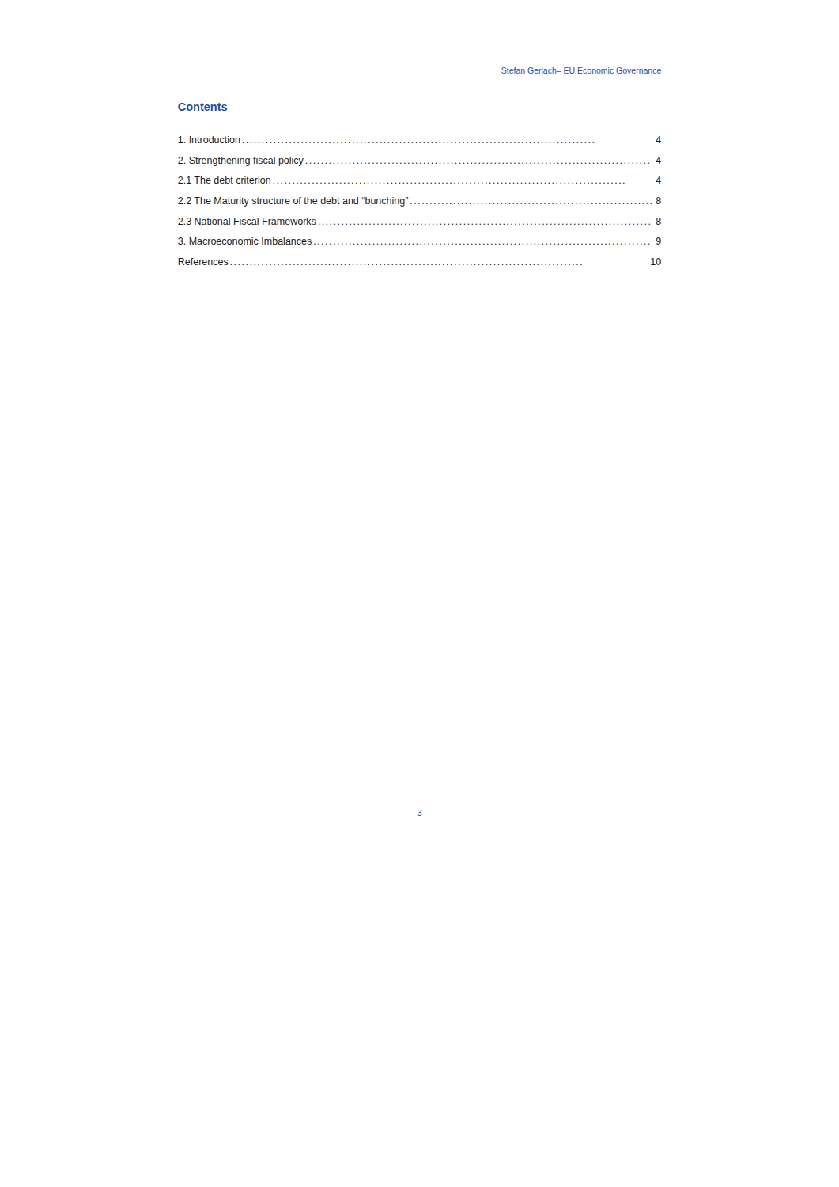Stefan Gerlach– EU Economic Governance
Contents
1. Introduction .......................................................................................... 4
2. Strengthening fiscal policy .......................................................................................... 4
2.1 The debt criterion .......................................................................................... 4
2.2 The Maturity structure of the debt and “bunching” .......................................................................................... 8
2.3 National Fiscal Frameworks .......................................................................................... 8
3. Macroeconomic Imbalances .......................................................................................... 9
References .......................................................................................... 10
3